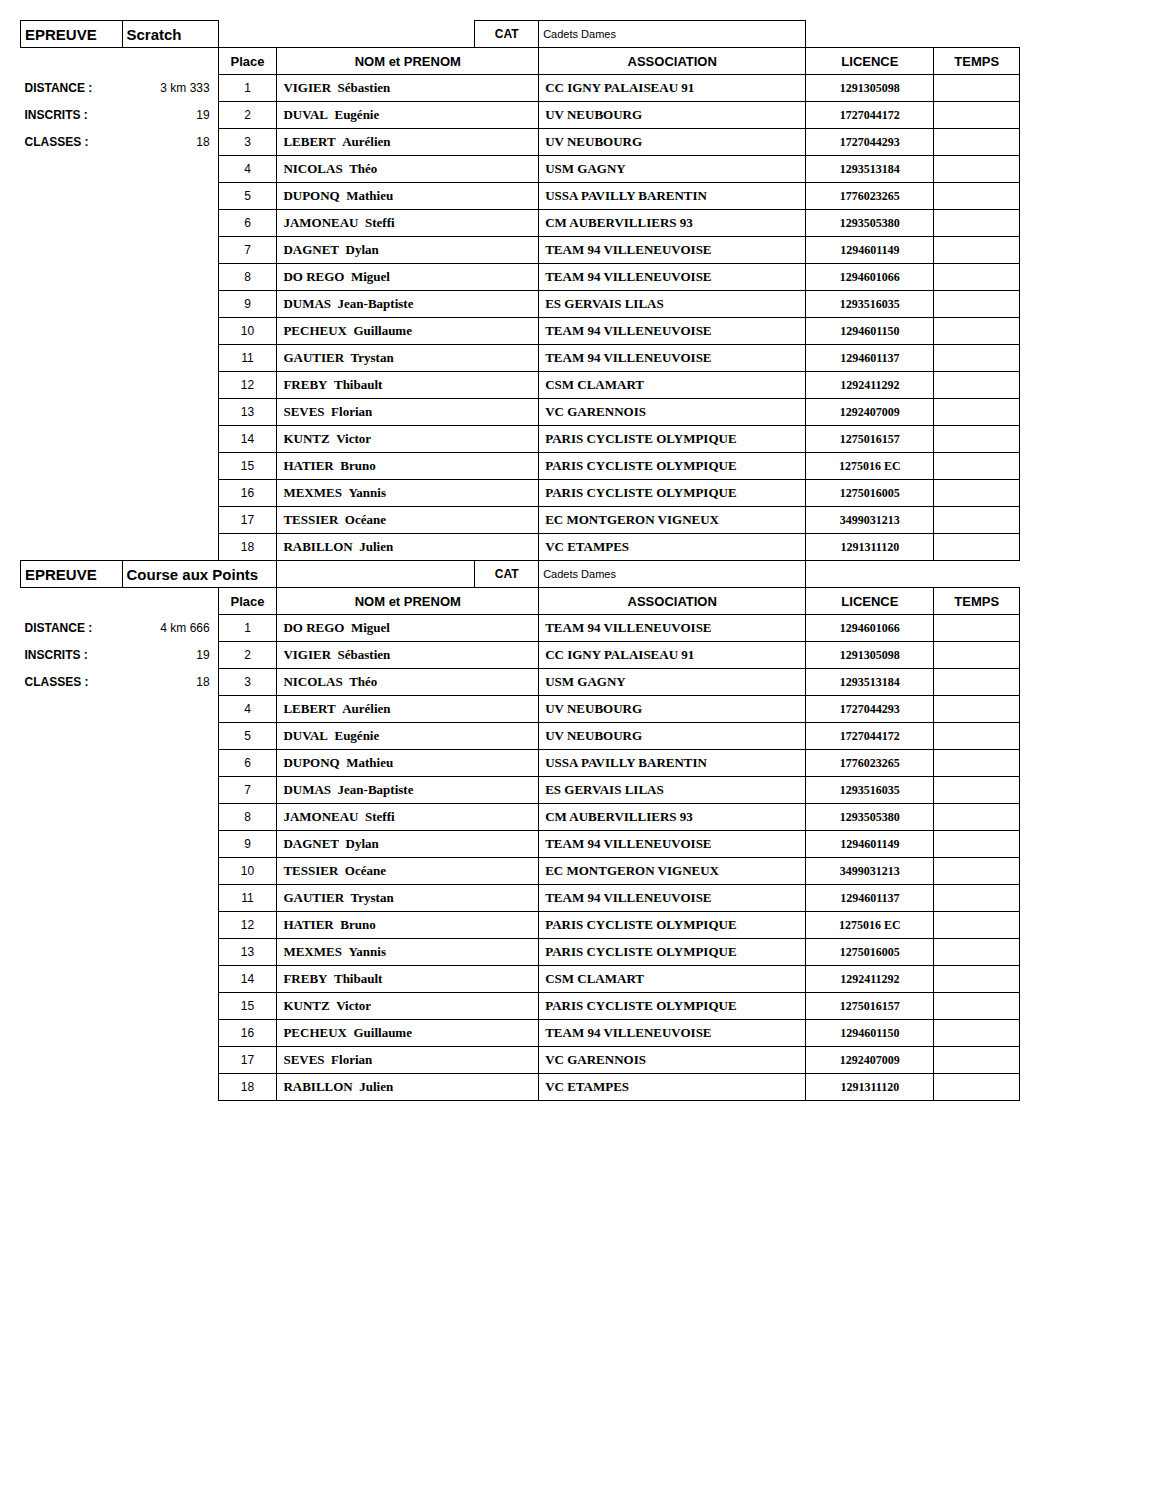| EPREUVE | Scratch | | | CAT | Cadets Dames | | |
| | | Place | NOM et PRENOM | ASSOCIATION | LICENCE | TEMPS |
| DISTANCE : | 3 km 333 | 1 | VIGIER Sébastien | CC IGNY PALAISEAU 91 | 1291305098 | |
| INSCRITS : | 19 | 2 | DUVAL Eugénie | UV NEUBOURG | 1727044172 | |
| CLASSES : | 18 | 3 | LEBERT Aurélien | UV NEUBOURG | 1727044293 | |
| | | 4 | NICOLAS Théo | USM GAGNY | 1293513184 | |
| | | 5 | DUPONQ Mathieu | USSA PAVILLY BARENTIN | 1776023265 | |
| | | 6 | JAMONEAU Steffi | CM AUBERVILLIERS 93 | 1293505380 | |
| | | 7 | DAGNET Dylan | TEAM 94 VILLENEUVOISE | 1294601149 | |
| | | 8 | DO REGO Miguel | TEAM 94 VILLENEUVOISE | 1294601066 | |
| | | 9 | DUMAS Jean-Baptiste | ES GERVAIS LILAS | 1293516035 | |
| | | 10 | PECHEUX Guillaume | TEAM 94 VILLENEUVOISE | 1294601150 | |
| | | 11 | GAUTIER Trystan | TEAM 94 VILLENEUVOISE | 1294601137 | |
| | | 12 | FREBY Thibault | CSM CLAMART | 1292411292 | |
| | | 13 | SEVES Florian | VC GARENNOIS | 1292407009 | |
| | | 14 | KUNTZ Victor | PARIS CYCLISTE OLYMPIQUE | 1275016157 | |
| | | 15 | HATIER Bruno | PARIS CYCLISTE OLYMPIQUE | 1275016 EC | |
| | | 16 | MEXMES Yannis | PARIS CYCLISTE OLYMPIQUE | 1275016005 | |
| | | 17 | TESSIER Océane | EC MONTGERON VIGNEUX | 3499031213 | |
| | | 18 | RABILLON Julien | VC ETAMPES | 1291311120 | |
| EPREUVE | Course aux Points | | CAT | Cadets Dames | | |
| | | Place | NOM et PRENOM | ASSOCIATION | LICENCE | TEMPS |
| DISTANCE : | 4 km 666 | 1 | DO REGO Miguel | TEAM 94 VILLENEUVOISE | 1294601066 | |
| INSCRITS : | 19 | 2 | VIGIER Sébastien | CC IGNY PALAISEAU 91 | 1291305098 | |
| CLASSES : | 18 | 3 | NICOLAS Théo | USM GAGNY | 1293513184 | |
| | | 4 | LEBERT Aurélien | UV NEUBOURG | 1727044293 | |
| | | 5 | DUVAL Eugénie | UV NEUBOURG | 1727044172 | |
| | | 6 | DUPONQ Mathieu | USSA PAVILLY BARENTIN | 1776023265 | |
| | | 7 | DUMAS Jean-Baptiste | ES GERVAIS LILAS | 1293516035 | |
| | | 8 | JAMONEAU Steffi | CM AUBERVILLIERS 93 | 1293505380 | |
| | | 9 | DAGNET Dylan | TEAM 94 VILLENEUVOISE | 1294601149 | |
| | | 10 | TESSIER Océane | EC MONTGERON VIGNEUX | 3499031213 | |
| | | 11 | GAUTIER Trystan | TEAM 94 VILLENEUVOISE | 1294601137 | |
| | | 12 | HATIER Bruno | PARIS CYCLISTE OLYMPIQUE | 1275016 EC | |
| | | 13 | MEXMES Yannis | PARIS CYCLISTE OLYMPIQUE | 1275016005 | |
| | | 14 | FREBY Thibault | CSM CLAMART | 1292411292 | |
| | | 15 | KUNTZ Victor | PARIS CYCLISTE OLYMPIQUE | 1275016157 | |
| | | 16 | PECHEUX Guillaume | TEAM 94 VILLENEUVOISE | 1294601150 | |
| | | 17 | SEVES Florian | VC GARENNOIS | 1292407009 | |
| | | 18 | RABILLON Julien | VC ETAMPES | 1291311120 | |